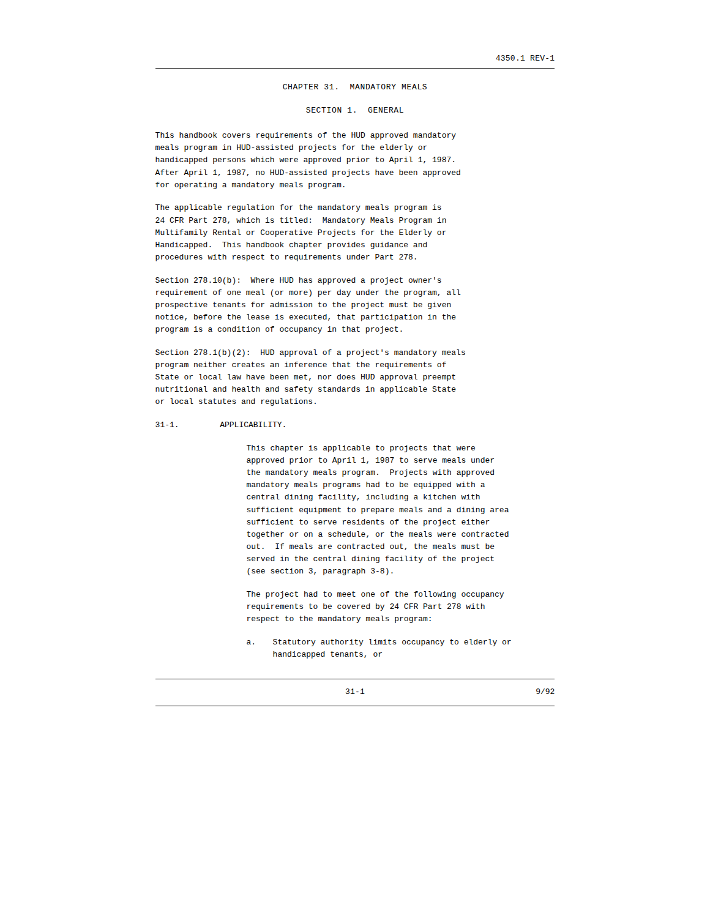4350.1 REV-1
CHAPTER 31. MANDATORY MEALS
SECTION 1. GENERAL
This handbook covers requirements of the HUD approved mandatory meals program in HUD-assisted projects for the elderly or handicapped persons which were approved prior to April 1, 1987. After April 1, 1987, no HUD-assisted projects have been approved for operating a mandatory meals program.
The applicable regulation for the mandatory meals program is 24 CFR Part 278, which is titled: Mandatory Meals Program in Multifamily Rental or Cooperative Projects for the Elderly or Handicapped. This handbook chapter provides guidance and procedures with respect to requirements under Part 278.
Section 278.10(b): Where HUD has approved a project owner's requirement of one meal (or more) per day under the program, all prospective tenants for admission to the project must be given notice, before the lease is executed, that participation in the program is a condition of occupancy in that project.
Section 278.1(b)(2): HUD approval of a project's mandatory meals program neither creates an inference that the requirements of State or local law have been met, nor does HUD approval preempt nutritional and health and safety standards in applicable State or local statutes and regulations.
31-1. APPLICABILITY.
This chapter is applicable to projects that were approved prior to April 1, 1987 to serve meals under the mandatory meals program. Projects with approved mandatory meals programs had to be equipped with a central dining facility, including a kitchen with sufficient equipment to prepare meals and a dining area sufficient to serve residents of the project either together or on a schedule, or the meals were contracted out. If meals are contracted out, the meals must be served in the central dining facility of the project (see section 3, paragraph 3-8).
The project had to meet one of the following occupancy requirements to be covered by 24 CFR Part 278 with respect to the mandatory meals program:
a. Statutory authority limits occupancy to elderly or handicapped tenants, or
31-1 9/92